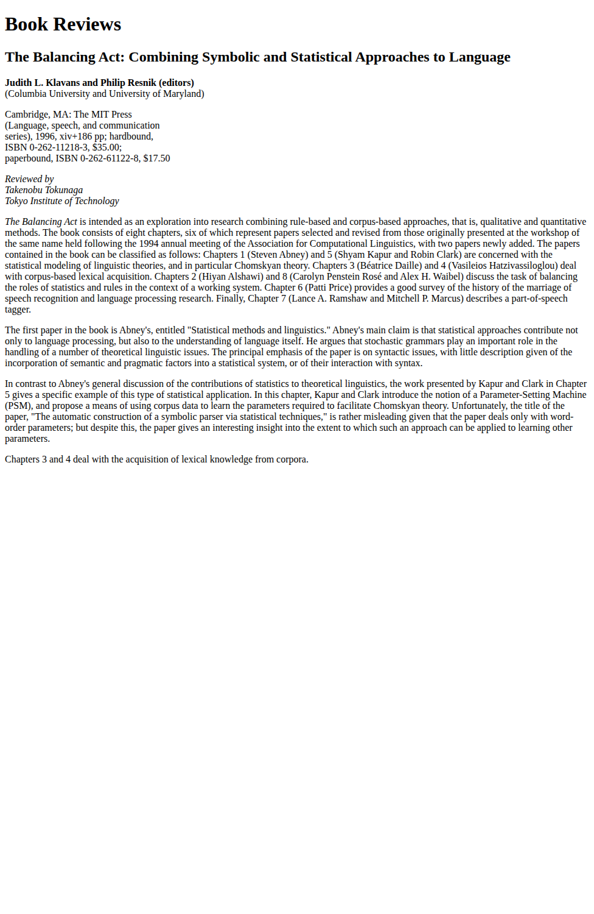Book Reviews
The Balancing Act: Combining Symbolic and Statistical Approaches to Language
Judith L. Klavans and Philip Resnik (editors)
(Columbia University and University of Maryland)
Cambridge, MA: The MIT Press
(Language, speech, and communication
series), 1996, xiv+186 pp; hardbound,
ISBN 0-262-11218-3, $35.00;
paperbound, ISBN 0-262-61122-8, $17.50
Reviewed by
Takenobu Tokunaga
Tokyo Institute of Technology
The Balancing Act is intended as an exploration into research combining rule-based and corpus-based approaches, that is, qualitative and quantitative methods. The book consists of eight chapters, six of which represent papers selected and revised from those originally presented at the workshop of the same name held following the 1994 annual meeting of the Association for Computational Linguistics, with two papers newly added. The papers contained in the book can be classified as follows: Chapters 1 (Steven Abney) and 5 (Shyam Kapur and Robin Clark) are concerned with the statistical modeling of linguistic theories, and in particular Chomskyan theory. Chapters 3 (Béatrice Daille) and 4 (Vasileios Hatzivassiloglou) deal with corpus-based lexical acquisition. Chapters 2 (Hiyan Alshawi) and 8 (Carolyn Penstein Rosé and Alex H. Waibel) discuss the task of balancing the roles of statistics and rules in the context of a working system. Chapter 6 (Patti Price) provides a good survey of the history of the marriage of speech recognition and language processing research. Finally, Chapter 7 (Lance A. Ramshaw and Mitchell P. Marcus) describes a part-of-speech tagger.
The first paper in the book is Abney's, entitled "Statistical methods and linguistics." Abney's main claim is that statistical approaches contribute not only to language processing, but also to the understanding of language itself. He argues that stochastic grammars play an important role in the handling of a number of theoretical linguistic issues. The principal emphasis of the paper is on syntactic issues, with little description given of the incorporation of semantic and pragmatic factors into a statistical system, or of their interaction with syntax.
In contrast to Abney's general discussion of the contributions of statistics to theoretical linguistics, the work presented by Kapur and Clark in Chapter 5 gives a specific example of this type of statistical application. In this chapter, Kapur and Clark introduce the notion of a Parameter-Setting Machine (PSM), and propose a means of using corpus data to learn the parameters required to facilitate Chomskyan theory. Unfortunately, the title of the paper, "The automatic construction of a symbolic parser via statistical techniques," is rather misleading given that the paper deals only with word-order parameters; but despite this, the paper gives an interesting insight into the extent to which such an approach can be applied to learning other parameters.
Chapters 3 and 4 deal with the acquisition of lexical knowledge from corpora.